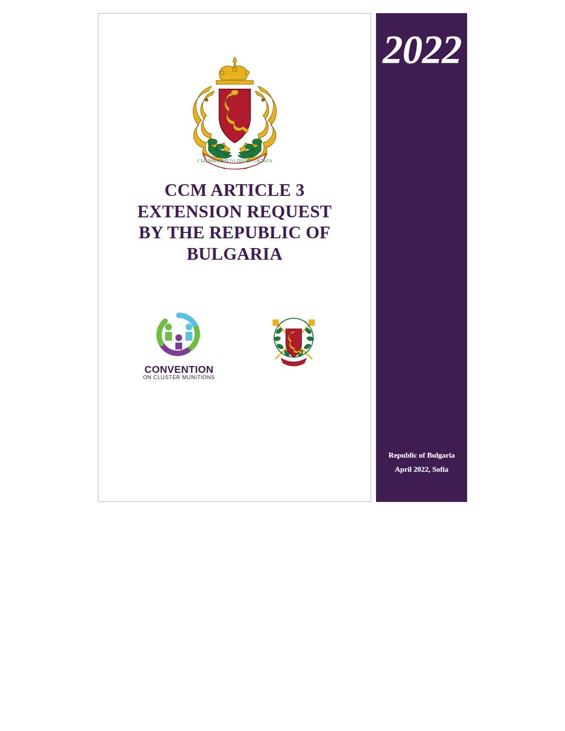СЪЕДИНЕНИЕТО ПРАВИ СИЛАТА
CCM ARTICLE 3 EXTENSION REQUEST
BY THE REPUBLIC OF BULGARIA
CONVENTION
ON CLUSTER MUNITIONS
2022
Republic of Bulgaria
April 2022, Sofia